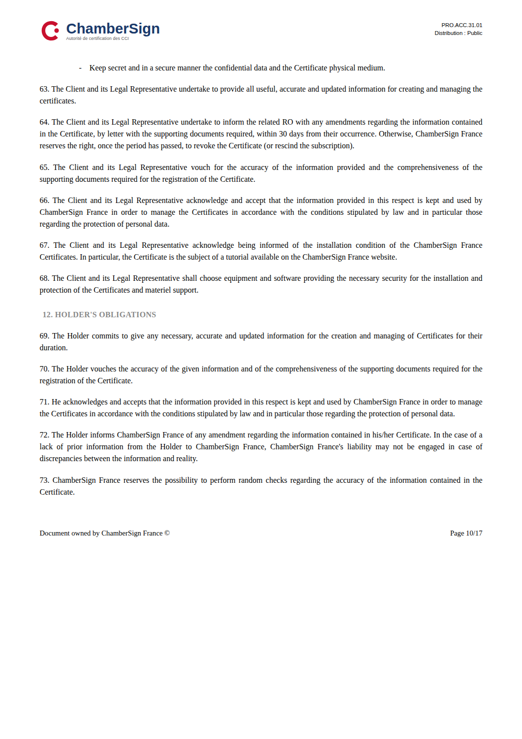Chamber Sign
Autorité de certification des CCI
PRO.ACC.31.01
Distribution : Public
- Keep secret and in a secure manner the confidential data and the Certificate physical medium.
63. The Client and its Legal Representative undertake to provide all useful, accurate and updated information for creating and managing the certificates.
64. The Client and its Legal Representative undertake to inform the related RO with any amendments regarding the information contained in the Certificate, by letter with the supporting documents required, within 30 days from their occurrence. Otherwise, ChamberSign France reserves the right, once the period has passed, to revoke the Certificate (or rescind the subscription).
65. The Client and its Legal Representative vouch for the accuracy of the information provided and the comprehensiveness of the supporting documents required for the registration of the Certificate.
66. The Client and its Legal Representative acknowledge and accept that the information provided in this respect is kept and used by ChamberSign France in order to manage the Certificates in accordance with the conditions stipulated by law and in particular those regarding the protection of personal data.
67. The Client and its Legal Representative acknowledge being informed of the installation condition of the ChamberSign France Certificates. In particular, the Certificate is the subject of a tutorial available on the ChamberSign France website.
68. The Client and its Legal Representative shall choose equipment and software providing the necessary security for the installation and protection of the Certificates and materiel support.
12. HOLDER'S OBLIGATIONS
69. The Holder commits to give any necessary, accurate and updated information for the creation and managing of Certificates for their duration.
70. The Holder vouches the accuracy of the given information and of the comprehensiveness of the supporting documents required for the registration of the Certificate.
71. He acknowledges and accepts that the information provided in this respect is kept and used by ChamberSign France in order to manage the Certificates in accordance with the conditions stipulated by law and in particular those regarding the protection of personal data.
72. The Holder informs ChamberSign France of any amendment regarding the information contained in his/her Certificate. In the case of a lack of prior information from the Holder to ChamberSign France, ChamberSign France's liability may not be engaged in case of discrepancies between the information and reality.
73. ChamberSign France reserves the possibility to perform random checks regarding the accuracy of the information contained in the Certificate.
Document owned by ChamberSign France ©
Page 10/17